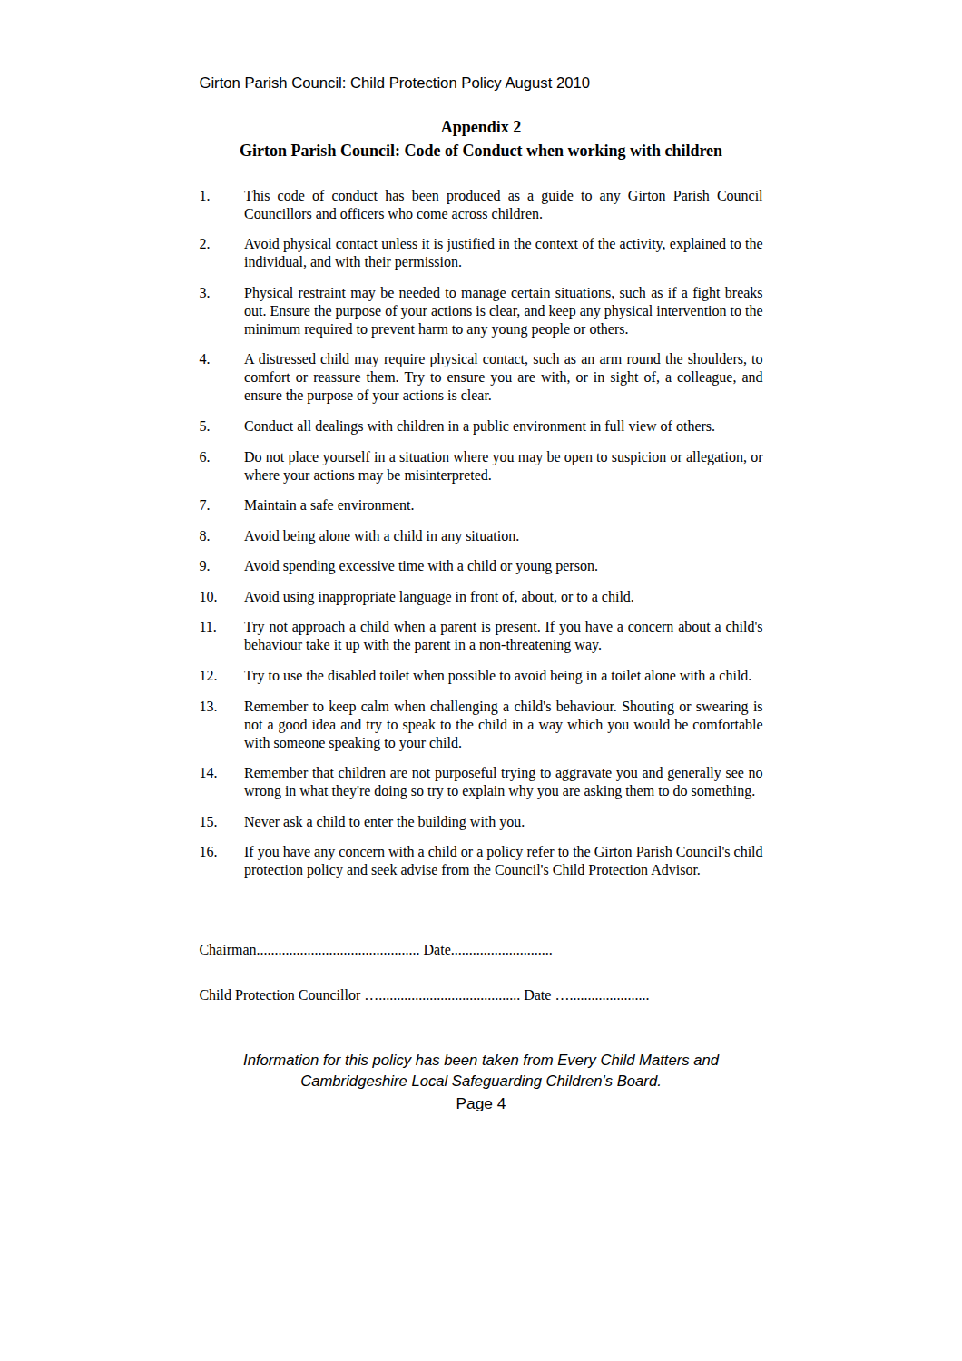Girton Parish Council: Child Protection Policy August 2010
Appendix 2
Girton Parish Council: Code of Conduct when working with children
1. This code of conduct has been produced as a guide to any Girton Parish Council Councillors and officers who come across children.
2. Avoid physical contact unless it is justified in the context of the activity, explained to the individual, and with their permission.
3. Physical restraint may be needed to manage certain situations, such as if a fight breaks out. Ensure the purpose of your actions is clear, and keep any physical intervention to the minimum required to prevent harm to any young people or others.
4. A distressed child may require physical contact, such as an arm round the shoulders, to comfort or reassure them. Try to ensure you are with, or in sight of, a colleague, and ensure the purpose of your actions is clear.
5. Conduct all dealings with children in a public environment in full view of others.
6. Do not place yourself in a situation where you may be open to suspicion or allegation, or where your actions may be misinterpreted.
7. Maintain a safe environment.
8. Avoid being alone with a child in any situation.
9. Avoid spending excessive time with a child or young person.
10. Avoid using inappropriate language in front of, about, or to a child.
11. Try not approach a child when a parent is present. If you have a concern about a child's behaviour take it up with the parent in a non-threatening way.
12. Try to use the disabled toilet when possible to avoid being in a toilet alone with a child.
13. Remember to keep calm when challenging a child's behaviour. Shouting or swearing is not a good idea and try to speak to the child in a way which you would be comfortable with someone speaking to your child.
14. Remember that children are not purposeful trying to aggravate you and generally see no wrong in what they're doing so try to explain why you are asking them to do something.
15. Never ask a child to enter the building with you.
16. If you have any concern with a child or a policy refer to the Girton Parish Council's child protection policy and seek advise from the Council's Child Protection Advisor.
Chairman............................................. Date............................
Child Protection Councillor …....................................... Date …......................
Information for this policy has been taken from Every Child Matters and Cambridgeshire Local Safeguarding Children's Board.
Page 4